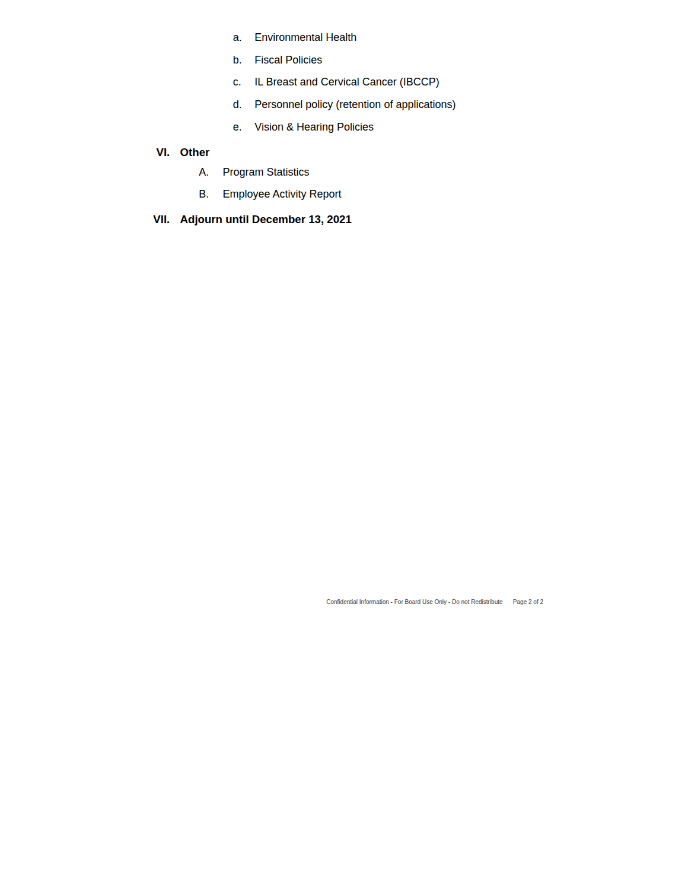a. Environmental Health
b. Fiscal Policies
c. IL Breast and Cervical Cancer (IBCCP)
d. Personnel policy (retention of applications)
e. Vision & Hearing Policies
VI. Other
A. Program Statistics
B. Employee Activity Report
VII. Adjourn until December 13, 2021
Confidential Information - For Board Use Only - Do not RedistributePage 2 of 2